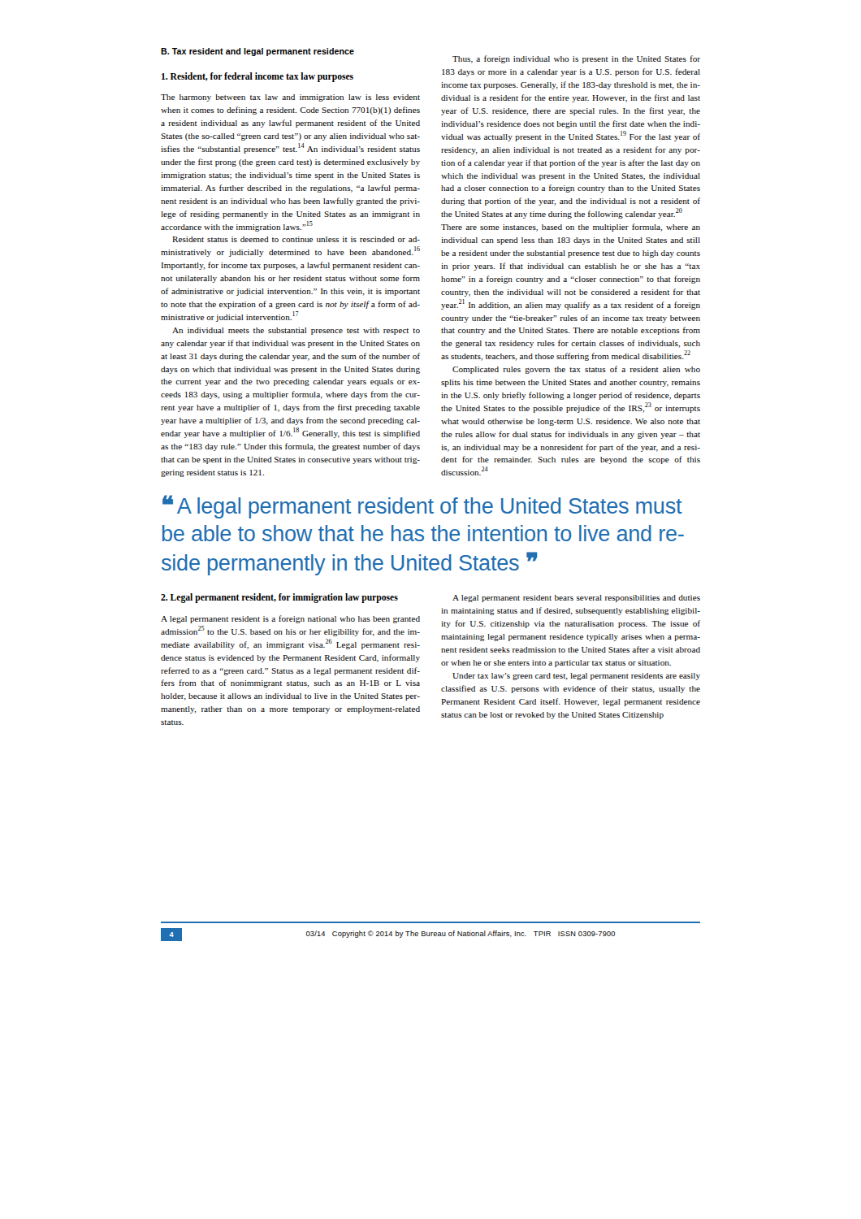B. Tax resident and legal permanent residence
1. Resident, for federal income tax law purposes
The harmony between tax law and immigration law is less evident when it comes to defining a resident. Code Section 7701(b)(1) defines a resident individual as any lawful permanent resident of the United States (the so-called “green card test”) or any alien individual who satisfies the “substantial presence” test.14 An individual’s resident status under the first prong (the green card test) is determined exclusively by immigration status; the individual’s time spent in the United States is immaterial. As further described in the regulations, “a lawful permanent resident is an individual who has been lawfully granted the privilege of residing permanently in the United States as an immigrant in accordance with the immigration laws.”15
Resident status is deemed to continue unless it is rescinded or administratively or judicially determined to have been abandoned.16 Importantly, for income tax purposes, a lawful permanent resident cannot unilaterally abandon his or her resident status without some form of administrative or judicial intervention.” In this vein, it is important to note that the expiration of a green card is not by itself a form of administrative or judicial intervention.17
An individual meets the substantial presence test with respect to any calendar year if that individual was present in the United States on at least 31 days during the calendar year, and the sum of the number of days on which that individual was present in the United States during the current year and the two preceding calendar years equals or exceeds 183 days, using a multiplier formula, where days from the current year have a multiplier of 1, days from the first preceding taxable year have a multiplier of 1/3, and days from the second preceding calendar year have a multiplier of 1/6.18 Generally, this test is simplified as the “183 day rule.” Under this formula, the greatest number of days that can be spent in the United States in consecutive years without triggering resident status is 121.
Thus, a foreign individual who is present in the United States for 183 days or more in a calendar year is a U.S. person for U.S. federal income tax purposes. Generally, if the 183-day threshold is met, the individual is a resident for the entire year. However, in the first and last year of U.S. residence, there are special rules. In the first year, the individual’s residence does not begin until the first date when the individual was actually present in the United States.19 For the last year of residency, an alien individual is not treated as a resident for any portion of a calendar year if that portion of the year is after the last day on which the individual was present in the United States, the individual had a closer connection to a foreign country than to the United States during that portion of the year, and the individual is not a resident of the United States at any time during the following calendar year.20
There are some instances, based on the multiplier formula, where an individual can spend less than 183 days in the United States and still be a resident under the substantial presence test due to high day counts in prior years. If that individual can establish he or she has a “tax home” in a foreign country and a “closer connection” to that foreign country, then the individual will not be considered a resident for that year.21 In addition, an alien may qualify as a tax resident of a foreign country under the “tie-breaker” rules of an income tax treaty between that country and the United States. There are notable exceptions from the general tax residency rules for certain classes of individuals, such as students, teachers, and those suffering from medical disabilities.22
Complicated rules govern the tax status of a resident alien who splits his time between the United States and another country, remains in the U.S. only briefly following a longer period of residence, departs the United States to the possible prejudice of the IRS,23 or interrupts what would otherwise be long-term U.S. residence. We also note that the rules allow for dual status for individuals in any given year – that is, an individual may be a nonresident for part of the year, and a resident for the remainder. Such rules are beyond the scope of this discussion.24
❝ A legal permanent resident of the United States must be able to show that he has the intention to live and reside permanently in the United States ❞
2. Legal permanent resident, for immigration law purposes
A legal permanent resident is a foreign national who has been granted admission25 to the U.S. based on his or her eligibility for, and the immediate availability of, an immigrant visa.26 Legal permanent residence status is evidenced by the Permanent Resident Card, informally referred to as a “green card.” Status as a legal permanent resident differs from that of nonimmigrant status, such as an H-1B or L visa holder, because it allows an individual to live in the United States permanently, rather than on a more temporary or employment-related status.
A legal permanent resident bears several responsibilities and duties in maintaining status and if desired, subsequently establishing eligibility for U.S. citizenship via the naturalisation process. The issue of maintaining legal permanent residence typically arises when a permanent resident seeks readmission to the United States after a visit abroad or when he or she enters into a particular tax status or situation.
Under tax law’s green card test, legal permanent residents are easily classified as U.S. persons with evidence of their status, usually the Permanent Resident Card itself. However, legal permanent residence status can be lost or revoked by the United States Citizenship
4 03/14 Copyright © 2014 by The Bureau of National Affairs, Inc. TPIR ISSN 0309-7900